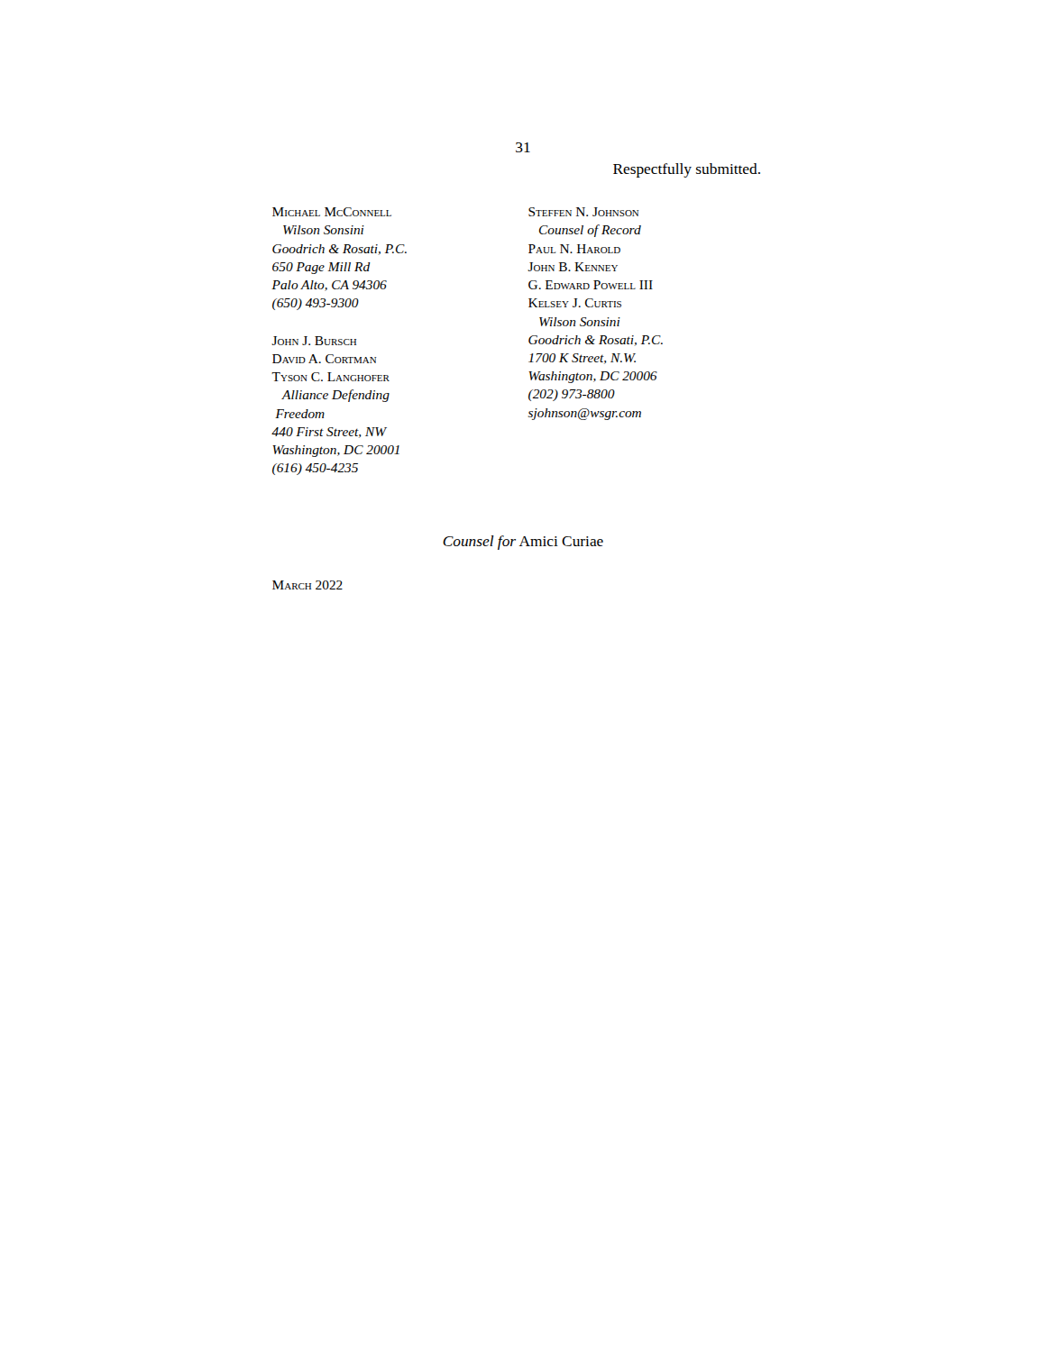31
Respectfully submitted.
Michael McConnell
Wilson Sonsini
Goodrich & Rosati, P.C.
650 Page Mill Rd
Palo Alto, CA 94306
(650) 493-9300
John J. Bursch
David A. Cortman
Tyson C. Langhofer
Alliance Defending
Freedom
440 First Street, NW
Washington, DC 20001
(616) 450-4235
Steffen N. Johnson
Counsel of Record
Paul N. Harold
John B. Kenney
G. Edward Powell III
Kelsey J. Curtis
Wilson Sonsini
Goodrich & Rosati, P.C.
1700 K Street, N.W.
Washington, DC 20006
(202) 973-8800
sjohnson@wsgr.com
Counsel for Amici Curiae
March 2022